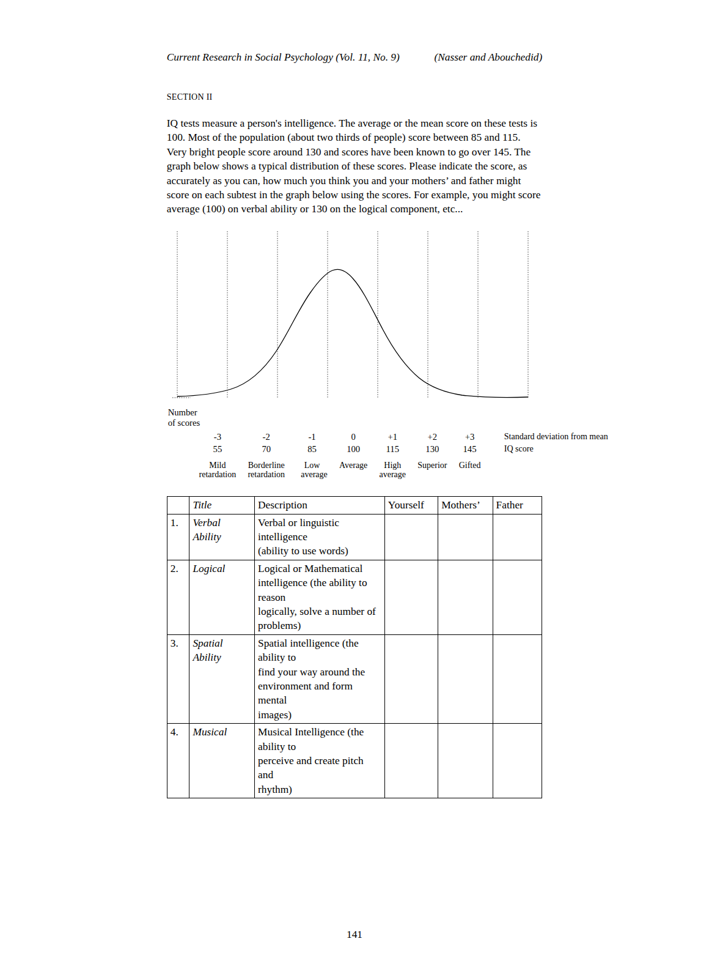Current Research in Social Psychology (Vol. 11, No. 9) (Nasser and Abouchedid)
SECTION II
IQ tests measure a person's intelligence. The average or the mean score on these tests is 100. Most of the population (about two thirds of people) score between 85 and 115. Very bright people score around 130 and scores have been known to go over 145. The graph below shows a typical distribution of these scores. Please indicate the score, as accurately as you can, how much you think you and your mothers’ and father might score on each subtest in the graph below using the scores. For example, you might score average (100) on verbal ability or 130 on the logical component, etc...
Number
of scores
| -3 | -2 | -1 | 0 | +1 | +2 | +3 | Standard deviation from mean |
| 55 | 70 | 85 | 100 | 115 | 130 | 145 | IQ score |
| Mild retardation | Borderline retardation | Low average | Average | High average | Superior | Gifted | |
| | Title | Description | Yourself | Mothers’ | Father |
| --- | --- | --- | --- | --- | --- |
| 1. | Verbal Ability | Verbal or linguistic intelligence (ability to use words) | | | |
| 2. | Logical | Logical or Mathematical intelligence (the ability to reason logically, solve a number of problems) | | | |
| 3. | Spatial Ability | Spatial intelligence (the ability to find your way around the environment and form mental images) | | | |
| 4. | Musical | Musical Intelligence (the ability to perceive and create pitch and rhythm) | | | |
141